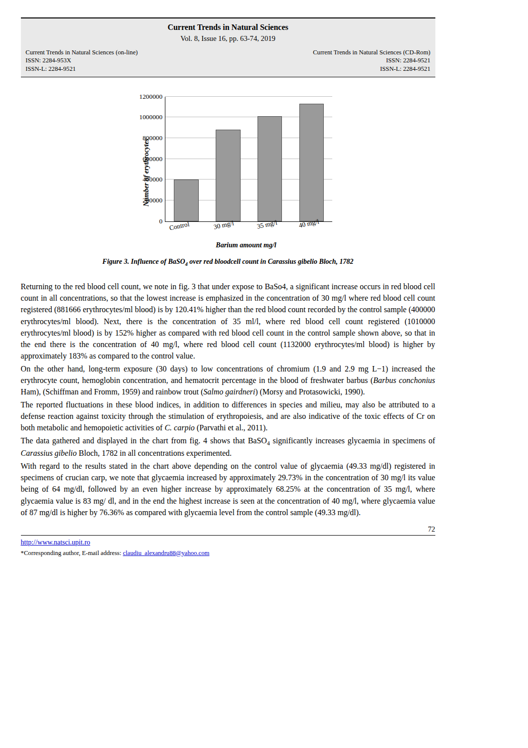Current Trends in Natural Sciences
Vol. 8, Issue 16, pp. 63-74, 2019
Current Trends in Natural Sciences (on-line)
ISSN: 2284-953X
ISSN-L: 2284-9521
Current Trends in Natural Sciences (CD-Rom)
ISSN: 2284-9521
ISSN-L: 2284-9521
Number of erythrocytes
1200000
1000000
800000
600000
400000
200000
0
Control 30 mg/l 35 mg/l 40 mg/l
Barium amount mg/l
Figure 3. Influence of BaSO4 over red bloodcell count in Carassius gibelio Bloch, 1782
Returning to the red blood cell count, we note in fig. 3 that under expose to BaSo4, a significant increase occurs in red blood cell count in all concentrations, so that the lowest increase is emphasized in the concentration of 30 mg/l where red blood cell count registered (881666 erythrocytes/ml blood) is by 120.41% higher than the red blood count recorded by the control sample (400000 erythrocytes/ml blood). Next, there is the concentration of 35 ml/l, where red blood cell count registered (1010000 erythrocytes/ml blood) is by 152% higher as compared with red blood cell count in the control sample shown above, so that in the end there is the concentration of 40 mg/l, where red blood cell count (1132000 erythrocytes/ml blood) is higher by approximately 183% as compared to the control value.
On the other hand, long-term exposure (30 days) to low concentrations of chromium (1.9 and 2.9 mg L−1) increased the erythrocyte count, hemoglobin concentration, and hematocrit percentage in the blood of freshwater barbus (Barbus conchonius Ham), (Schiffman and Fromm, 1959) and rainbow trout (Salmo gairdneri) (Morsy and Protasowicki, 1990).
The reported fluctuations in these blood indices, in addition to differences in species and milieu, may also be attributed to a defense reaction against toxicity through the stimulation of erythropoiesis, and are also indicative of the toxic effects of Cr on both metabolic and hemopoietic activities of C. carpio (Parvathi et al., 2011).
The data gathered and displayed in the chart from fig. 4 shows that BaSO4 significantly increases glycaemia in specimens of Carassius gibelio Bloch, 1782 in all concentrations experimented.
With regard to the results stated in the chart above depending on the control value of glycaemia (49.33 mg/dl) registered in specimens of crucian carp, we note that glycaemia increased by approximately 29.73% in the concentration of 30 mg/l its value being of 64 mg/dl, followed by an even higher increase by approximately 68.25% at the concentration of 35 mg/l, where glycaemia value is 83 mg/ dl, and in the end the highest increase is seen at the concentration of 40 mg/l, where glycaemia value of 87 mg/dl is higher by 76.36% as compared with glycaemia level from the control sample (49.33 mg/dl).
72 http://www.natsci.upit.ro
*Corresponding author, E-mail address: claudiu_alexandru88@yahoo.com